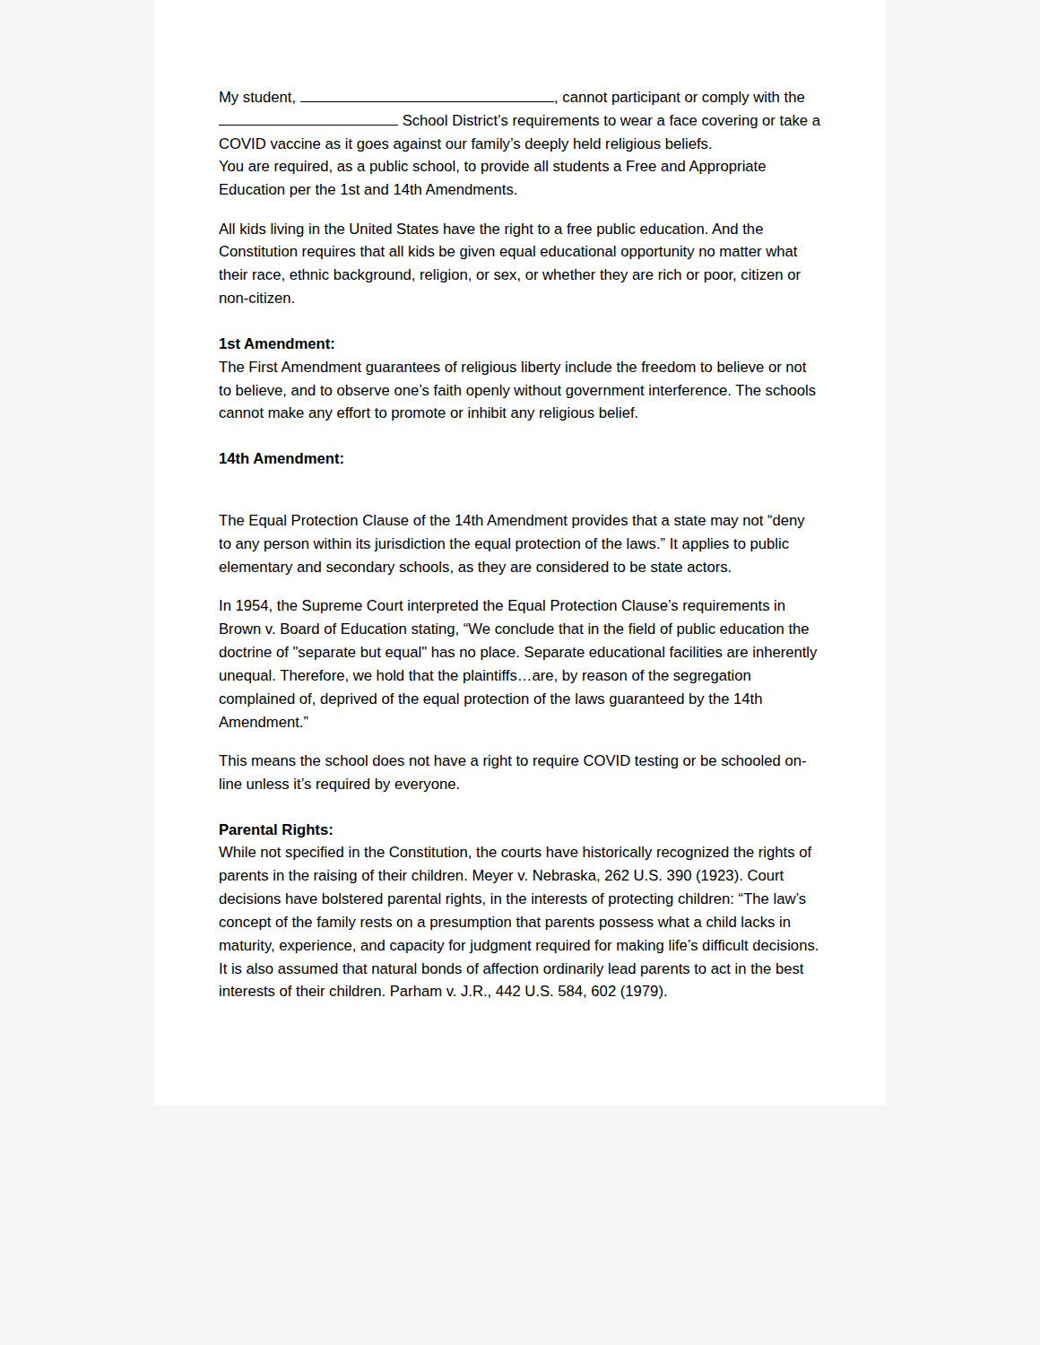My student, , cannot participant or comply with the School District’s requirements to wear a face covering or take a COVID vaccine as it goes against our family’s deeply held religious beliefs.
You are required, as a public school, to provide all students a Free and Appropriate Education per the 1st and 14th Amendments.
All kids living in the United States have the right to a free public education. And the Constitution requires that all kids be given equal educational opportunity no matter what their race, ethnic background, religion, or sex, or whether they are rich or poor, citizen or non-citizen.
1st Amendment:
The First Amendment guarantees of religious liberty include the freedom to believe or not to believe, and to observe one’s faith openly without government interference. The schools cannot make any effort to promote or inhibit any religious belief.
14th Amendment:
The Equal Protection Clause of the 14th Amendment provides that a state may not “deny to any person within its jurisdiction the equal protection of the laws.” It applies to public elementary and secondary schools, as they are considered to be state actors.
In 1954, the Supreme Court interpreted the Equal Protection Clause’s requirements in Brown v. Board of Education stating, “We conclude that in the field of public education the doctrine of "separate but equal" has no place. Separate educational facilities are inherently unequal. Therefore, we hold that the plaintiffs…are, by reason of the segregation complained of, deprived of the equal protection of the laws guaranteed by the 14th Amendment.”
This means the school does not have a right to require COVID testing or be schooled on-line unless it’s required by everyone.
Parental Rights:
While not specified in the Constitution, the courts have historically recognized the rights of parents in the raising of their children. Meyer v. Nebraska, 262 U.S. 390 (1923). Court decisions have bolstered parental rights, in the interests of protecting children: “The law’s concept of the family rests on a presumption that parents possess what a child lacks in maturity, experience, and capacity for judgment required for making life’s difficult decisions. It is also assumed that natural bonds of affection ordinarily lead parents to act in the best interests of their children. Parham v. J.R., 442 U.S. 584, 602 (1979).